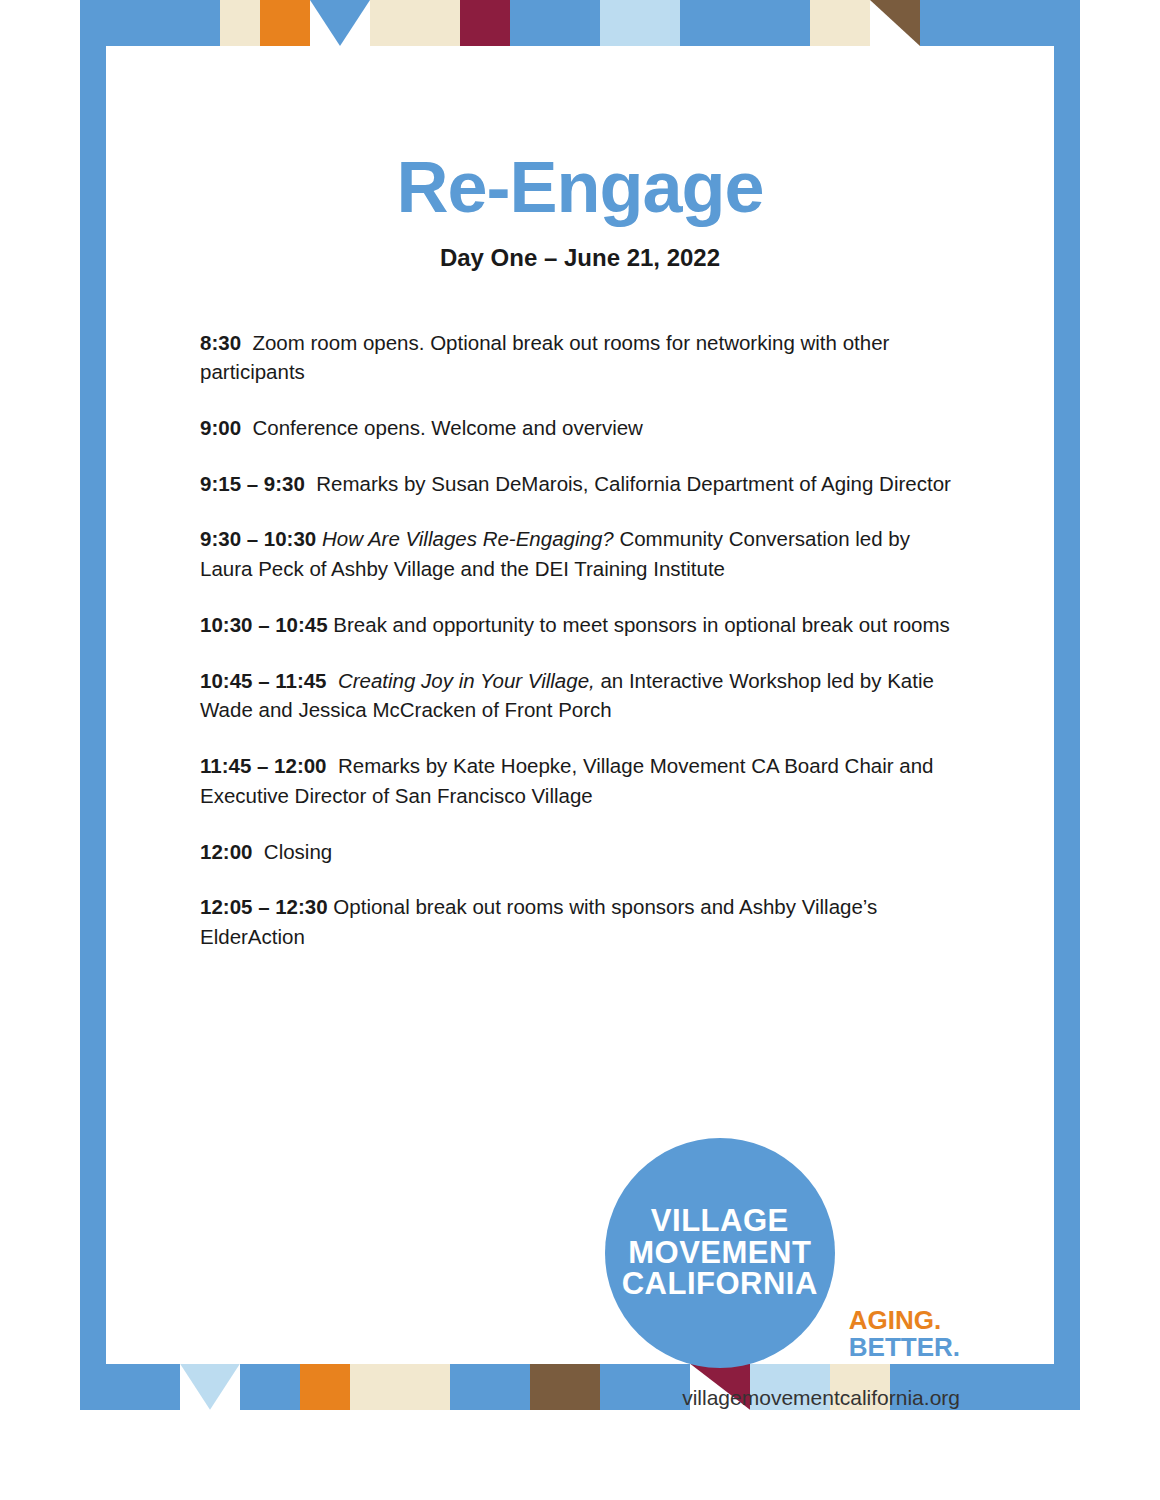Re-Engage
Day One – June 21, 2022
8:30 Zoom room opens. Optional break out rooms for networking with other participants
9:00 Conference opens. Welcome and overview
9:15 – 9:30 Remarks by Susan DeMarois, California Department of Aging Director
9:30 – 10:30 How Are Villages Re-Engaging? Community Conversation led by Laura Peck of Ashby Village and the DEI Training Institute
10:30 – 10:45 Break and opportunity to meet sponsors in optional break out rooms
10:45 – 11:45 Creating Joy in Your Village, an Interactive Workshop led by Katie Wade and Jessica McCracken of Front Porch
11:45 – 12:00 Remarks by Kate Hoepke, Village Movement CA Board Chair and Executive Director of San Francisco Village
12:00 Closing
12:05 – 12:30 Optional break out rooms with sponsors and Ashby Village’s ElderAction
Village Movement California
Aging.
Better.
villagemovementcalifornia.org